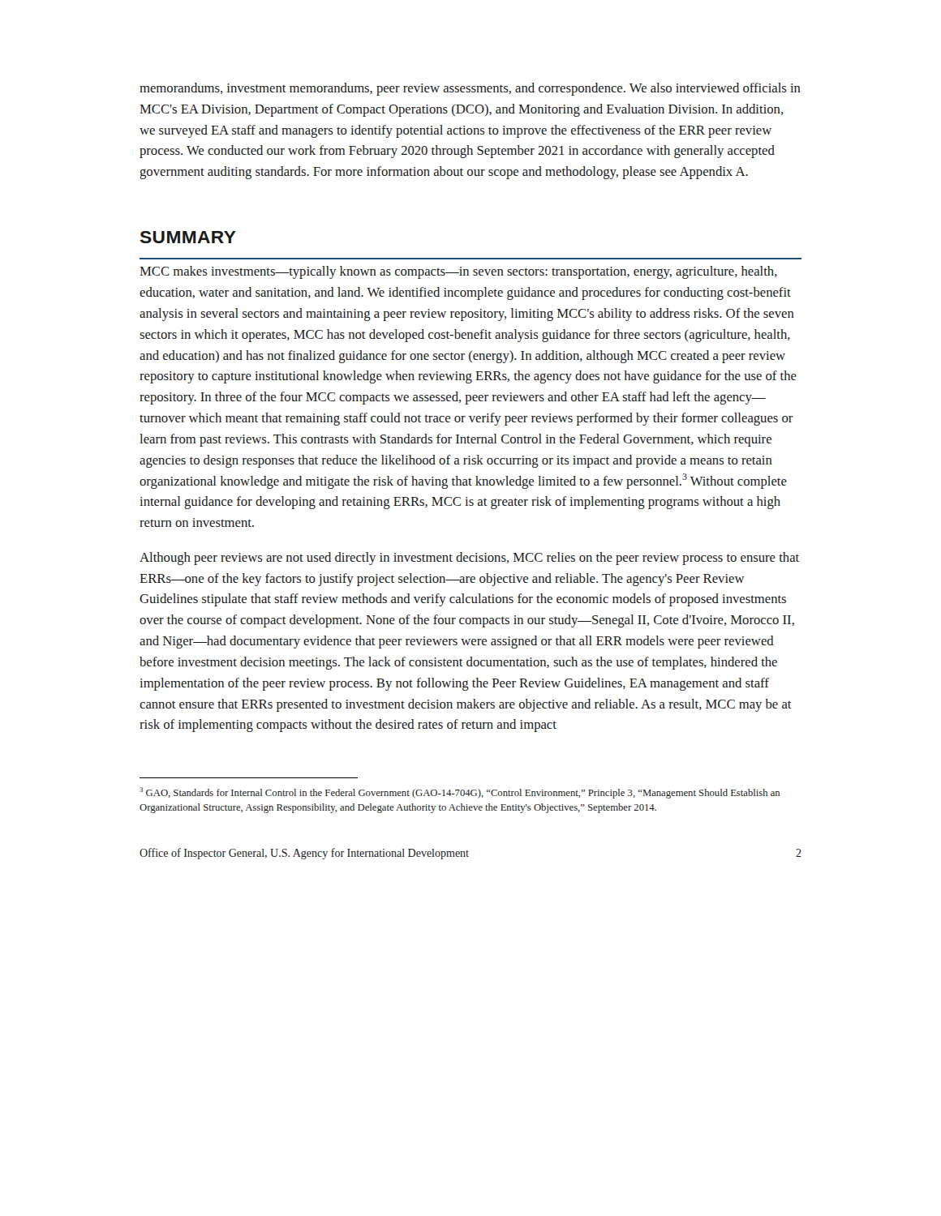memorandums, investment memorandums, peer review assessments, and correspondence. We also interviewed officials in MCC's EA Division, Department of Compact Operations (DCO), and Monitoring and Evaluation Division. In addition, we surveyed EA staff and managers to identify potential actions to improve the effectiveness of the ERR peer review process. We conducted our work from February 2020 through September 2021 in accordance with generally accepted government auditing standards. For more information about our scope and methodology, please see Appendix A.
SUMMARY
MCC makes investments—typically known as compacts—in seven sectors: transportation, energy, agriculture, health, education, water and sanitation, and land. We identified incomplete guidance and procedures for conducting cost-benefit analysis in several sectors and maintaining a peer review repository, limiting MCC's ability to address risks. Of the seven sectors in which it operates, MCC has not developed cost-benefit analysis guidance for three sectors (agriculture, health, and education) and has not finalized guidance for one sector (energy). In addition, although MCC created a peer review repository to capture institutional knowledge when reviewing ERRs, the agency does not have guidance for the use of the repository. In three of the four MCC compacts we assessed, peer reviewers and other EA staff had left the agency—turnover which meant that remaining staff could not trace or verify peer reviews performed by their former colleagues or learn from past reviews. This contrasts with Standards for Internal Control in the Federal Government, which require agencies to design responses that reduce the likelihood of a risk occurring or its impact and provide a means to retain organizational knowledge and mitigate the risk of having that knowledge limited to a few personnel.3 Without complete internal guidance for developing and retaining ERRs, MCC is at greater risk of implementing programs without a high return on investment.
Although peer reviews are not used directly in investment decisions, MCC relies on the peer review process to ensure that ERRs—one of the key factors to justify project selection—are objective and reliable. The agency's Peer Review Guidelines stipulate that staff review methods and verify calculations for the economic models of proposed investments over the course of compact development. None of the four compacts in our study—Senegal II, Cote d'Ivoire, Morocco II, and Niger—had documentary evidence that peer reviewers were assigned or that all ERR models were peer reviewed before investment decision meetings. The lack of consistent documentation, such as the use of templates, hindered the implementation of the peer review process. By not following the Peer Review Guidelines, EA management and staff cannot ensure that ERRs presented to investment decision makers are objective and reliable. As a result, MCC may be at risk of implementing compacts without the desired rates of return and impact
3 GAO, Standards for Internal Control in the Federal Government (GAO-14-704G), “Control Environment,” Principle 3, “Management Should Establish an Organizational Structure, Assign Responsibility, and Delegate Authority to Achieve the Entity's Objectives,” September 2014.
Office of Inspector General, U.S. Agency for International Development 2